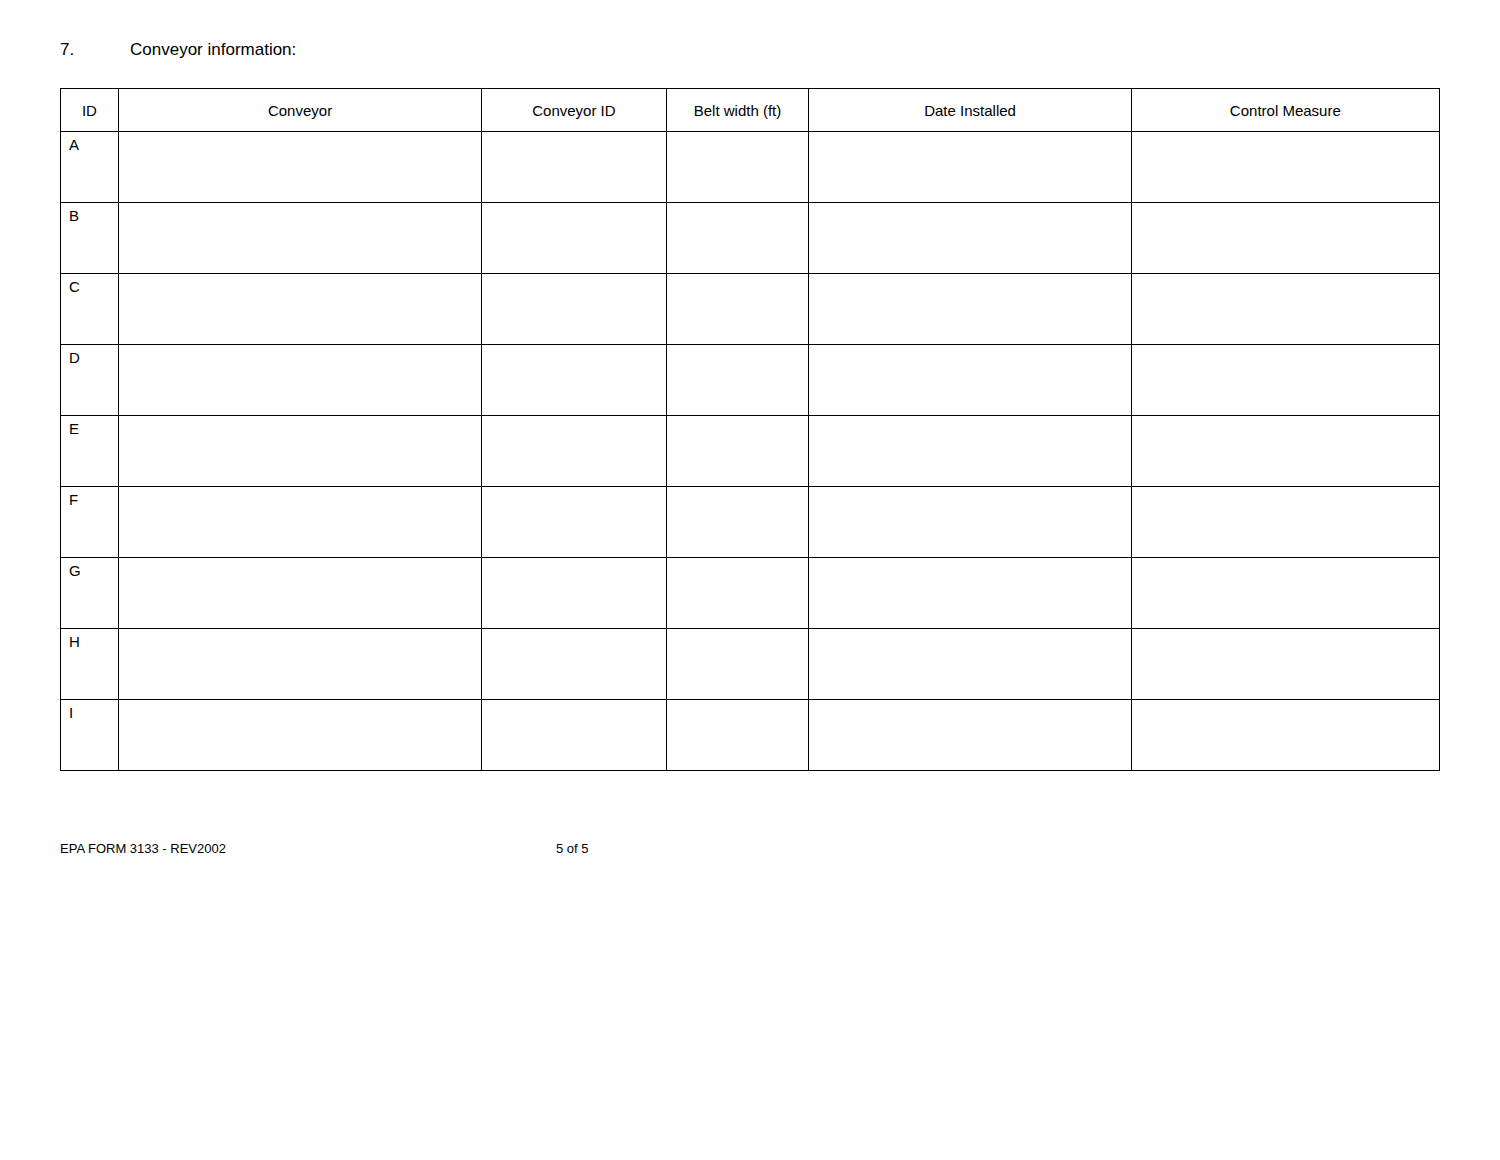7. Conveyor information:
| ID | Conveyor | Conveyor ID | Belt width (ft) | Date Installed | Control Measure |
| --- | --- | --- | --- | --- | --- |
| A | | | | | |
| B | | | | | |
| C | | | | | |
| D | | | | | |
| E | | | | | |
| F | | | | | |
| G | | | | | |
| H | | | | | |
| I | | | | | |
EPA FORM 3133 - REV2002 5 of 5